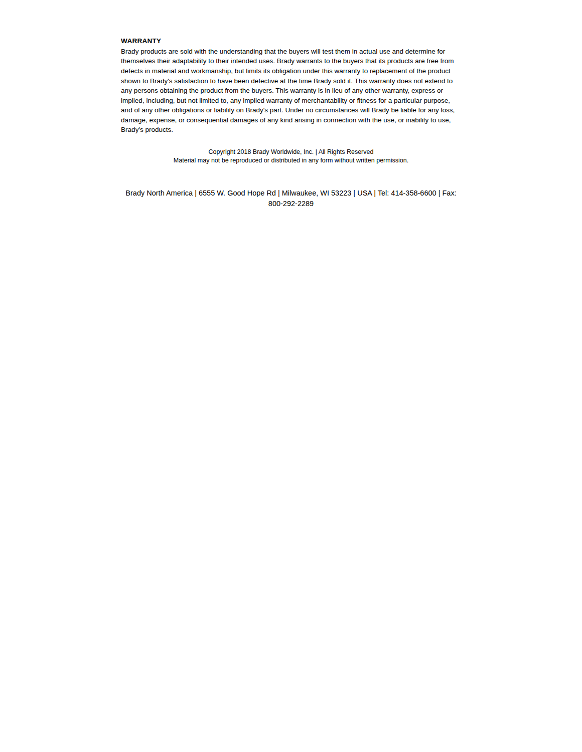WARRANTY
Brady products are sold with the understanding that the buyers will test them in actual use and determine for themselves their adaptability to their intended uses. Brady warrants to the buyers that its products are free from defects in material and workmanship, but limits its obligation under this warranty to replacement of the product shown to Brady's satisfaction to have been defective at the time Brady sold it. This warranty does not extend to any persons obtaining the product from the buyers. This warranty is in lieu of any other warranty, express or implied, including, but not limited to, any implied warranty of merchantability or fitness for a particular purpose, and of any other obligations or liability on Brady's part. Under no circumstances will Brady be liable for any loss, damage, expense, or consequential damages of any kind arising in connection with the use, or inability to use, Brady's products.
Copyright 2018 Brady Worldwide, Inc. | All Rights Reserved
Material may not be reproduced or distributed in any form without written permission.
Brady North America | 6555 W. Good Hope Rd | Milwaukee, WI 53223 | USA | Tel: 414-358-6600 | Fax: 800-292-2289